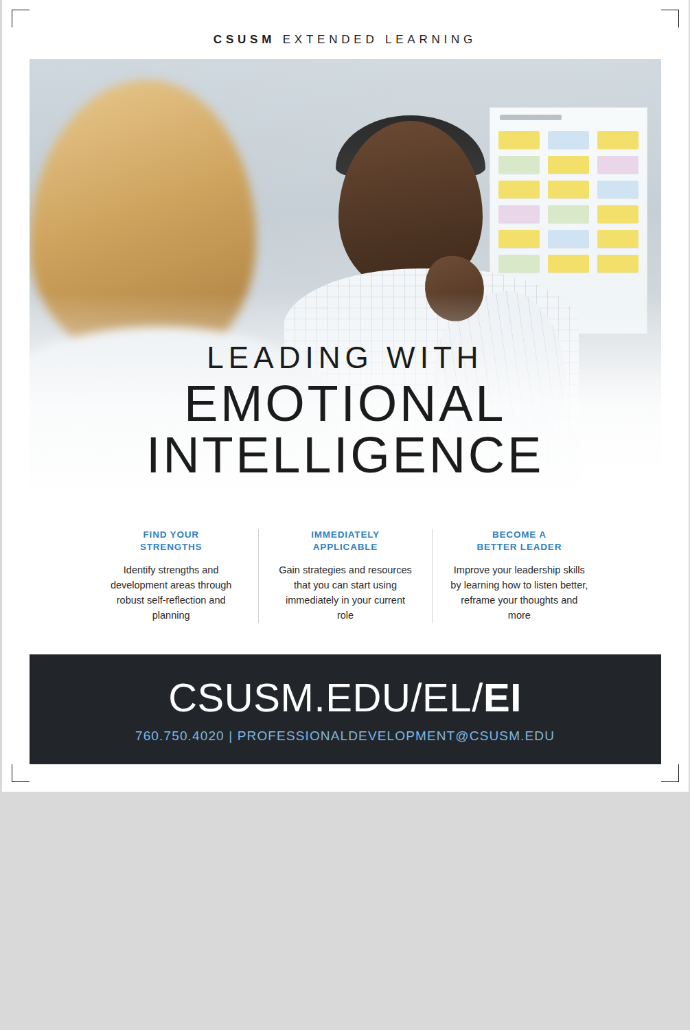CSUSM Extended Learning
Leading with
Emotional
Intelligence
Find Your
Strengths
Identify strengths and development areas through robust self-reflection and planning
Immediately
Applicable
Gain strategies and resources that you can start using immediately in your current role
Become a
Better Leader
Improve your leadership skills by learning how to listen better, reframe your thoughts and more
CSUSM.EDU/EL/EI
760.750.4020 | PROFESSIONALDEVELOPMENT@CSUSM.EDU